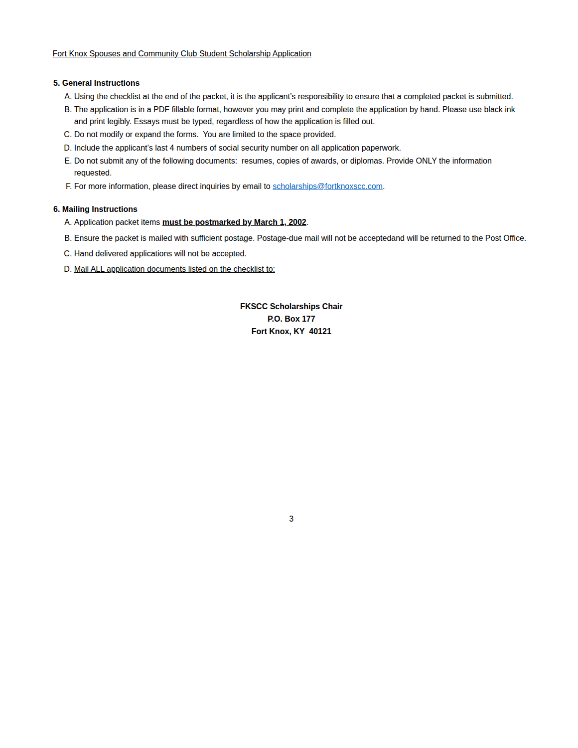Fort Knox Spouses and Community Club Student Scholarship Application
General Instructions
Using the checklist at the end of the packet, it is the applicant’s responsibility to ensure that a completed packet is submitted.
The application is in a PDF fillable format, however you may print and complete the application by hand. Please use black ink and print legibly. Essays must be typed, regardless of how the application is filled out.
Do not modify or expand the forms. You are limited to the space provided.
Include the applicant’s last 4 numbers of social security number on all application paperwork.
Do not submit any of the following documents: resumes, copies of awards, or diplomas. Provide ONLY the information requested.
For more information, please direct inquiries by email to scholarships@fortknoxscc.com.
Mailing Instructions
Application packet items must be postmarked by March 1, 2002.
Ensure the packet is mailed with sufficient postage. Postage-due mail will not be acceptedand will be returned to the Post Office.
Hand delivered applications will not be accepted.
Mail ALL application documents listed on the checklist to:
FKSCC Scholarships Chair
P.O. Box 177
Fort Knox, KY 40121
3